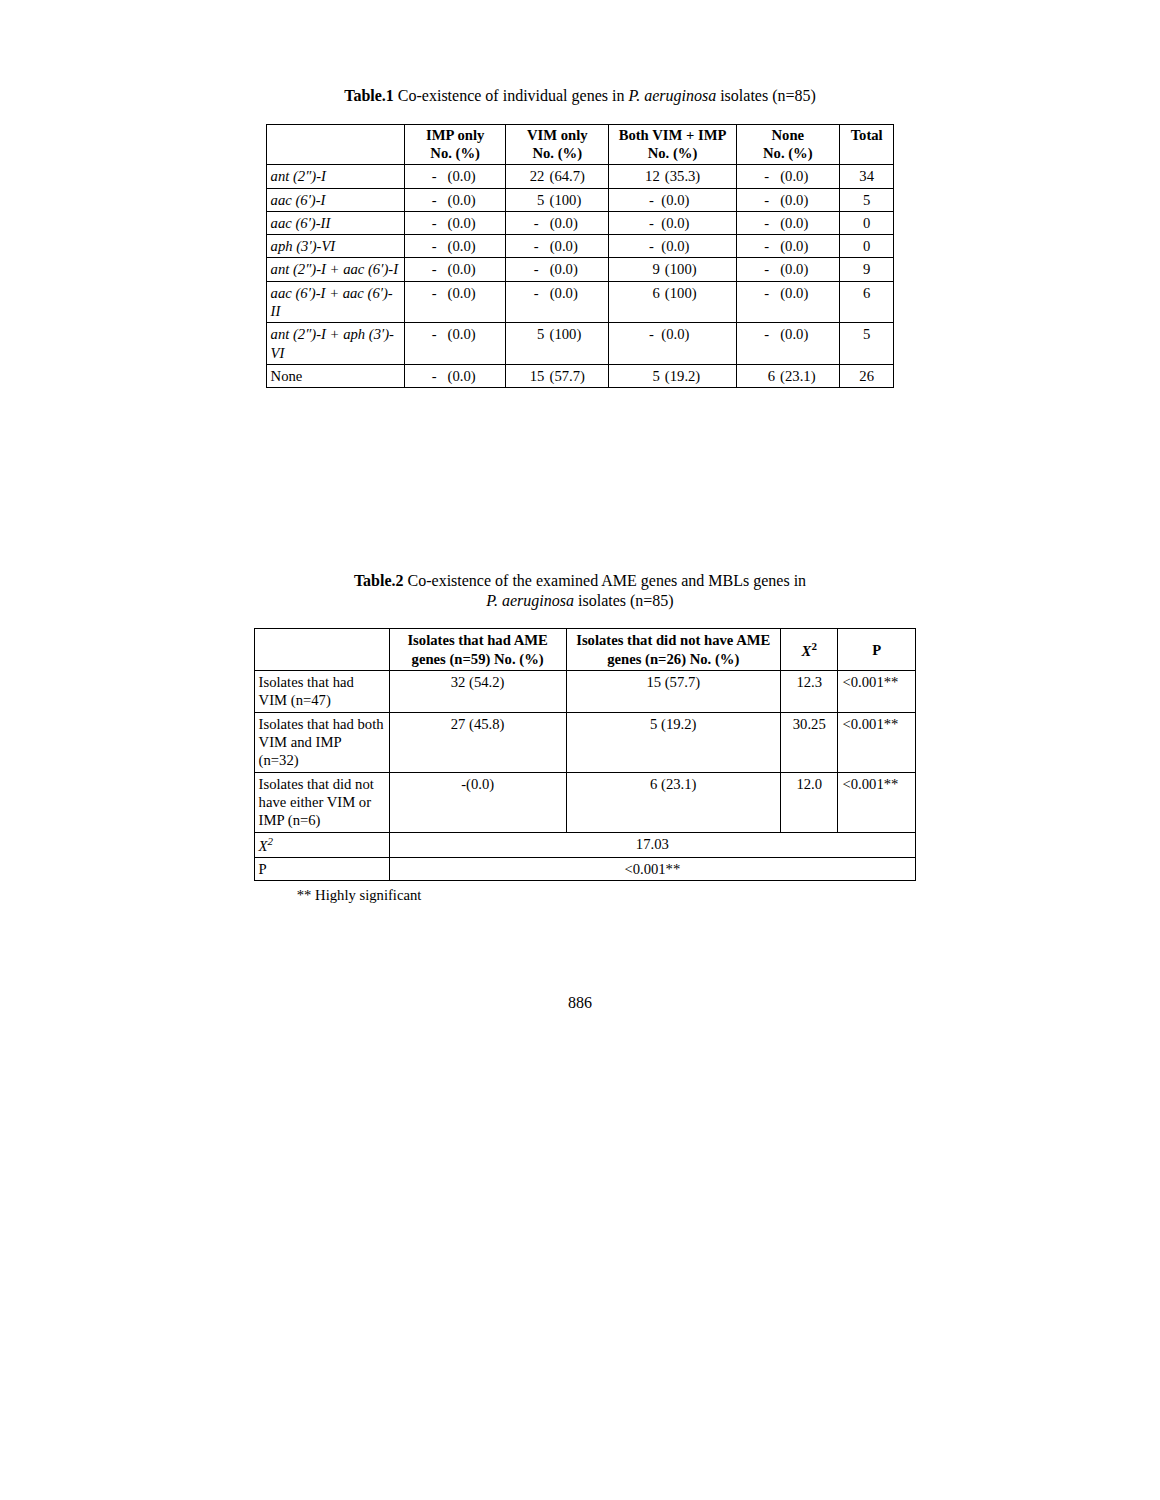Table.1 Co-existence of individual genes in P. aeruginosa isolates (n=85)
| | IMP only No. (%) | VIM only No. (%) | Both VIM + IMP No. (%) | None No. (%) | Total |
| --- | --- | --- | --- | --- | --- |
| ant (2″)-I | - (0.0) | 22 (64.7) | 12 (35.3) | - (0.0) | 34 |
| aac (6′)-I | - (0.0) | 5 (100) | - (0.0) | - (0.0) | 5 |
| aac (6′)-II | - (0.0) | - (0.0) | - (0.0) | - (0.0) | 0 |
| aph (3′)-VI | - (0.0) | - (0.0) | - (0.0) | - (0.0) | 0 |
| ant (2″)-I + aac (6′)-I | - (0.0) | - (0.0) | 9 (100) | - (0.0) | 9 |
| aac (6′)-I + aac (6′)-II | - (0.0) | - (0.0) | 6 (100) | - (0.0) | 6 |
| ant (2″)-I + aph (3′)-VI | - (0.0) | 5 (100) | - (0.0) | - (0.0) | 5 |
| None | - (0.0) | 15 (57.7) | 5 (19.2) | 6 (23.1) | 26 |
Table.2 Co-existence of the examined AME genes and MBLs genes in
P. aeruginosa isolates (n=85)
| | Isolates that had AME genes (n=59) No. (%) | Isolates that did not have AME genes (n=26) No. (%) | X 2 | P |
| --- | --- | --- | --- | --- |
| Isolates that had VIM (n=47) | 32 (54.2) | 15 (57.7) | 12.3 | <0.001** |
| Isolates that had both VIM and IMP (n=32) | 27 (45.8) | 5 (19.2) | 30.25 | <0.001** |
| Isolates that did not have either VIM or IMP (n=6) | -(0.0) | 6 (23.1) | 12.0 | <0.001** |
| X 2 | 17.03 |
| P | <0.001** |
** Highly significant
886